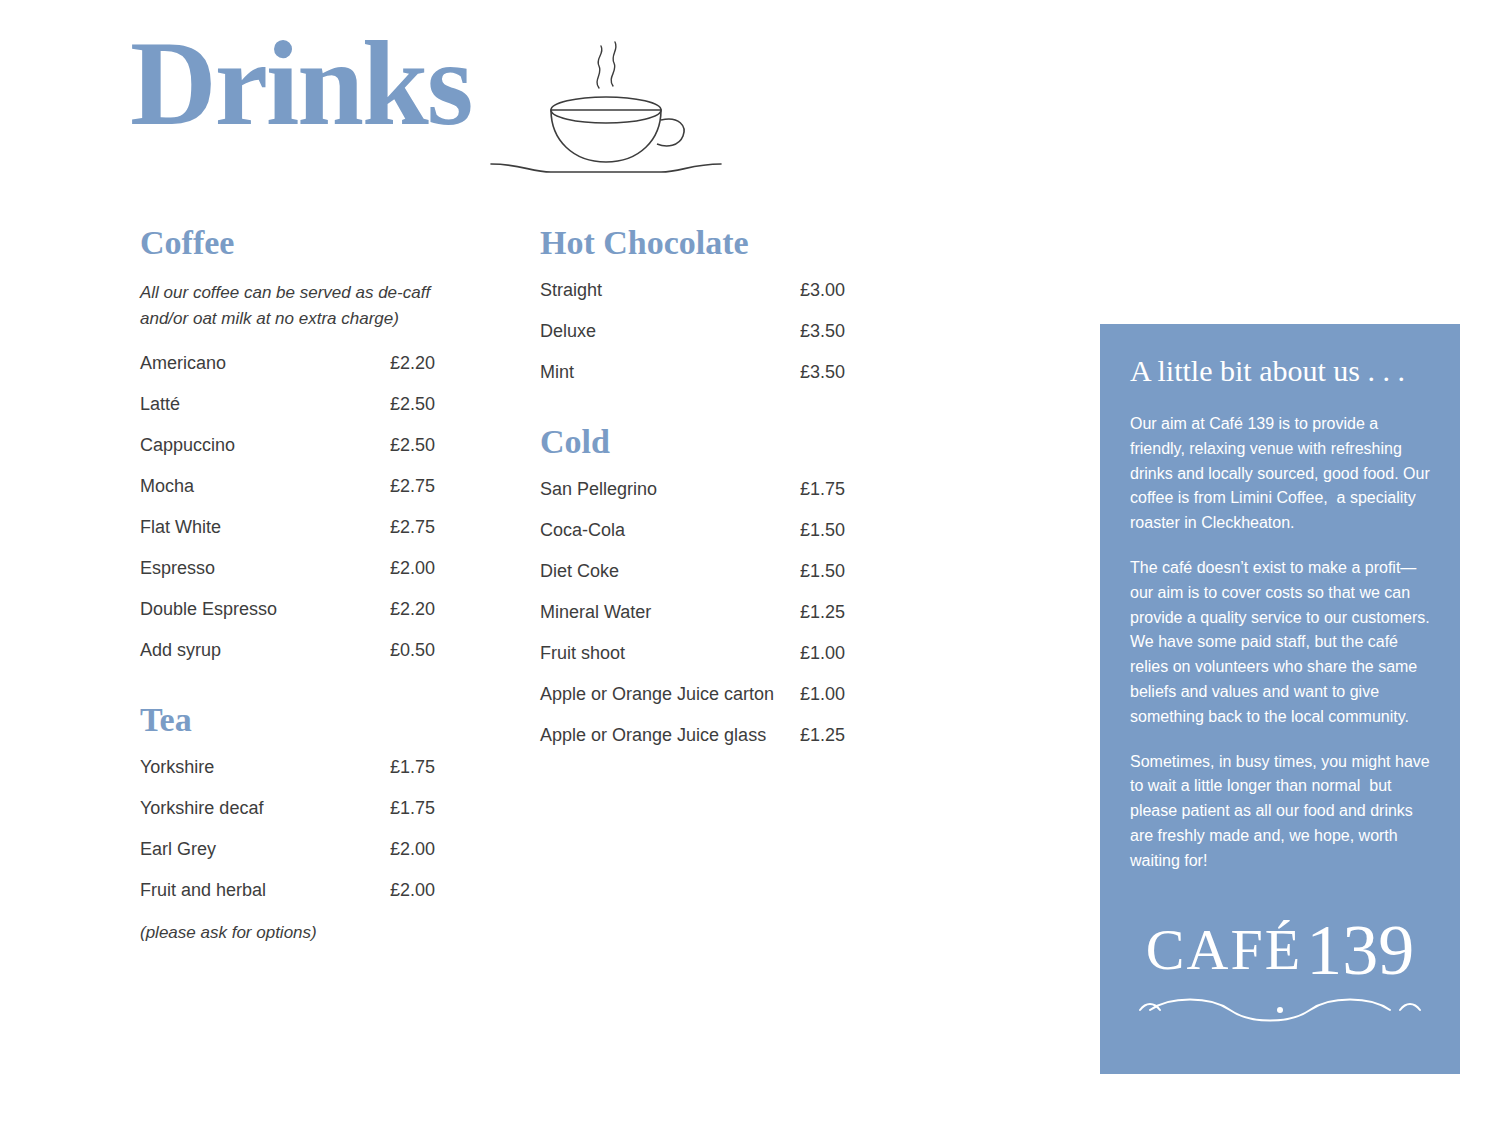Drinks
Coffee
All our coffee can be served as de-caff and/or oat milk at no extra charge)
Americano£2.20
Latté£2.50
Cappuccino£2.50
Mocha£2.75
Flat White£2.75
Espresso£2.00
Double Espresso£2.20
Add syrup£0.50
Tea
Yorkshire£1.75
Yorkshire decaf£1.75
Earl Grey£2.00
Fruit and herbal£2.00
(please ask for options)
Hot Chocolate
Straight£3.00
Deluxe£3.50
Mint£3.50
Cold
San Pellegrino£1.75
Coca-Cola£1.50
Diet Coke£1.50
Mineral Water£1.25
Fruit shoot£1.00
Apple or Orange Juice carton£1.00
Apple or Orange Juice glass£1.25
A little bit about us . . .
Our aim at Café 139 is to provide a friendly, relaxing venue with refreshing drinks and locally sourced, good food. Our coffee is from Limini Coffee, a speciality roaster in Cleckheaton.
The café doesn’t exist to make a profit—our aim is to cover costs so that we can provide a quality service to our customers. We have some paid staff, but the café relies on volunteers who share the same beliefs and values and want to give something back to the local community.
Sometimes, in busy times, you might have to wait a little longer than normal but please patient as all our food and drinks are freshly made and, we hope, worth waiting for!
CAFÉ 139